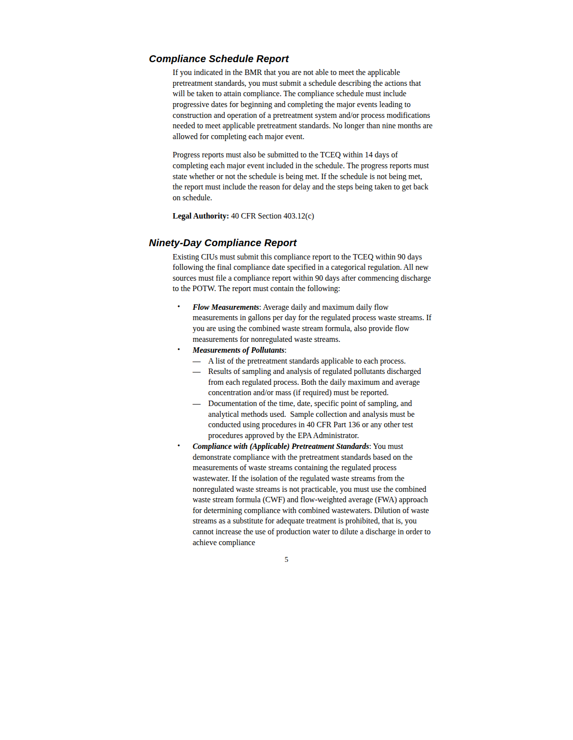Compliance Schedule Report
If you indicated in the BMR that you are not able to meet the applicable pretreatment standards, you must submit a schedule describing the actions that will be taken to attain compliance. The compliance schedule must include progressive dates for beginning and completing the major events leading to construction and operation of a pretreatment system and/or process modifications needed to meet applicable pretreatment standards. No longer than nine months are allowed for completing each major event.
Progress reports must also be submitted to the TCEQ within 14 days of completing each major event included in the schedule. The progress reports must state whether or not the schedule is being met. If the schedule is not being met, the report must include the reason for delay and the steps being taken to get back on schedule.
Legal Authority: 40 CFR Section 403.12(c)
Ninety-Day Compliance Report
Existing CIUs must submit this compliance report to the TCEQ within 90 days following the final compliance date specified in a categorical regulation. All new sources must file a compliance report within 90 days after commencing discharge to the POTW. The report must contain the following:
Flow Measurements: Average daily and maximum daily flow measurements in gallons per day for the regulated process waste streams. If you are using the combined waste stream formula, also provide flow measurements for nonregulated waste streams.
Measurements of Pollutants:
A list of the pretreatment standards applicable to each process.
Results of sampling and analysis of regulated pollutants discharged from each regulated process. Both the daily maximum and average concentration and/or mass (if required) must be reported.
Documentation of the time, date, specific point of sampling, and analytical methods used. Sample collection and analysis must be conducted using procedures in 40 CFR Part 136 or any other test procedures approved by the EPA Administrator.
Compliance with (Applicable) Pretreatment Standards: You must demonstrate compliance with the pretreatment standards based on the measurements of waste streams containing the regulated process wastewater. If the isolation of the regulated waste streams from the nonregulated waste streams is not practicable, you must use the combined waste stream formula (CWF) and flow-weighted average (FWA) approach for determining compliance with combined wastewaters. Dilution of waste streams as a substitute for adequate treatment is prohibited, that is, you cannot increase the use of production water to dilute a discharge in order to achieve compliance
5